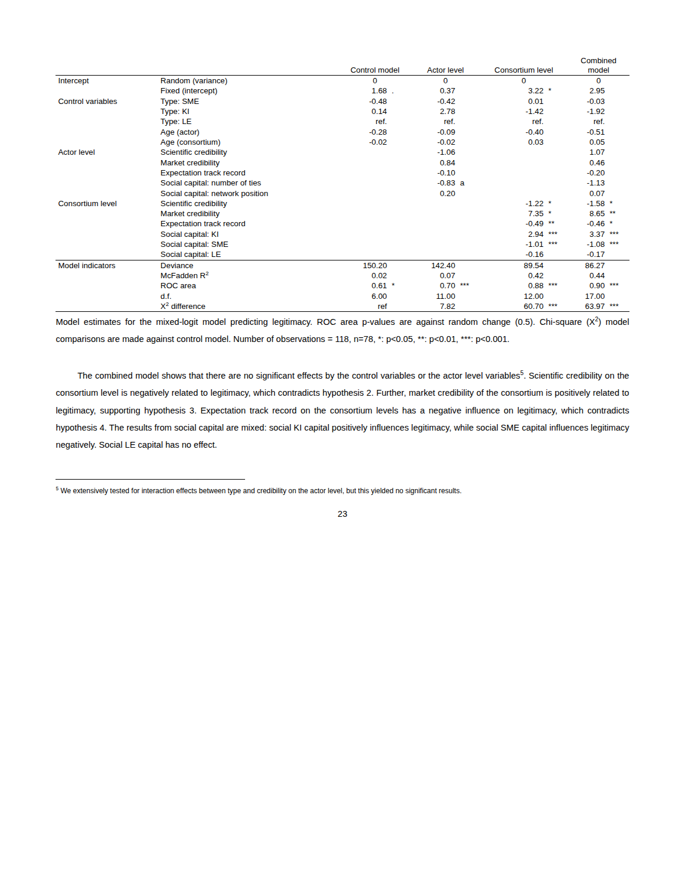| | | Control model | Actor level | Consortium level | Combined model |
| --- | --- | --- | --- | --- | --- |
| Intercept | Random (variance) | 0 | 0 | 0 | 0 |
| | Fixed (intercept) | 1.68 | . | 0.37 | | 3.22 | * | 2.95 | |
| Control variables | Type: SME | -0.48 | | -0.42 | | 0.01 | | -0.03 | |
| | Type: KI | 0.14 | | 2.78 | | -1.42 | | -1.92 | |
| | Type: LE | ref. | | ref. | | ref. | | ref. | |
| | Age (actor) | -0.28 | | -0.09 | | -0.40 | | -0.51 | |
| | Age (consortium) | -0.02 | | -0.02 | | 0.03 | | 0.05 | |
| Actor level | Scientific credibility | | | -1.06 | | | | 1.07 | |
| | Market credibility | | | 0.84 | | | | 0.46 | |
| | Expectation track record | | | -0.10 | | | | -0.20 | |
| | Social capital: number of ties | | | -0.83 | a | | | -1.13 | |
| | Social capital: network position | | | 0.20 | | | | 0.07 | |
| Consortium level | Scientific credibility | | | | | -1.22 | * | -1.58 | * |
| | Market credibility | | | | | 7.35 | * | 8.65 | ** |
| | Expectation track record | | | | | -0.49 | ** | -0.46 | * |
| | Social capital: KI | | | | | 2.94 | *** | 3.37 | *** |
| | Social capital: SME | | | | | -1.01 | *** | -1.08 | *** |
| | Social capital: LE | | | | | -0.16 | | -0.17 | |
| Model indicators | Deviance | 150.20 | | 142.40 | | 89.54 | | 86.27 | |
| | McFadden R 2 | 0.02 | | 0.07 | | 0.42 | | 0.44 | |
| | ROC area | 0.61 | * | 0.70 | *** | 0.88 | *** | 0.90 | *** |
| | d.f. | 6.00 | | 11.00 | | 12.00 | | 17.00 | |
| | X 2 difference | ref | | 7.82 | | 60.70 | *** | 63.97 | *** |
Model estimates for the mixed-logit model predicting legitimacy. ROC area p-values are against random change (0.5). Chi-square (X2) model comparisons are made against control model. Number of observations = 118, n=78, *: p<0.05, **: p<0.01, ***: p<0.001.
The combined model shows that there are no significant effects by the control variables or the actor level variables5. Scientific credibility on the consortium level is negatively related to legitimacy, which contradicts hypothesis 2. Further, market credibility of the consortium is positively related to legitimacy, supporting hypothesis 3. Expectation track record on the consortium levels has a negative influence on legitimacy, which contradicts hypothesis 4. The results from social capital are mixed: social KI capital positively influences legitimacy, while social SME capital influences legitimacy negatively. Social LE capital has no effect.
5 We extensively tested for interaction effects between type and credibility on the actor level, but this yielded no significant results.
23